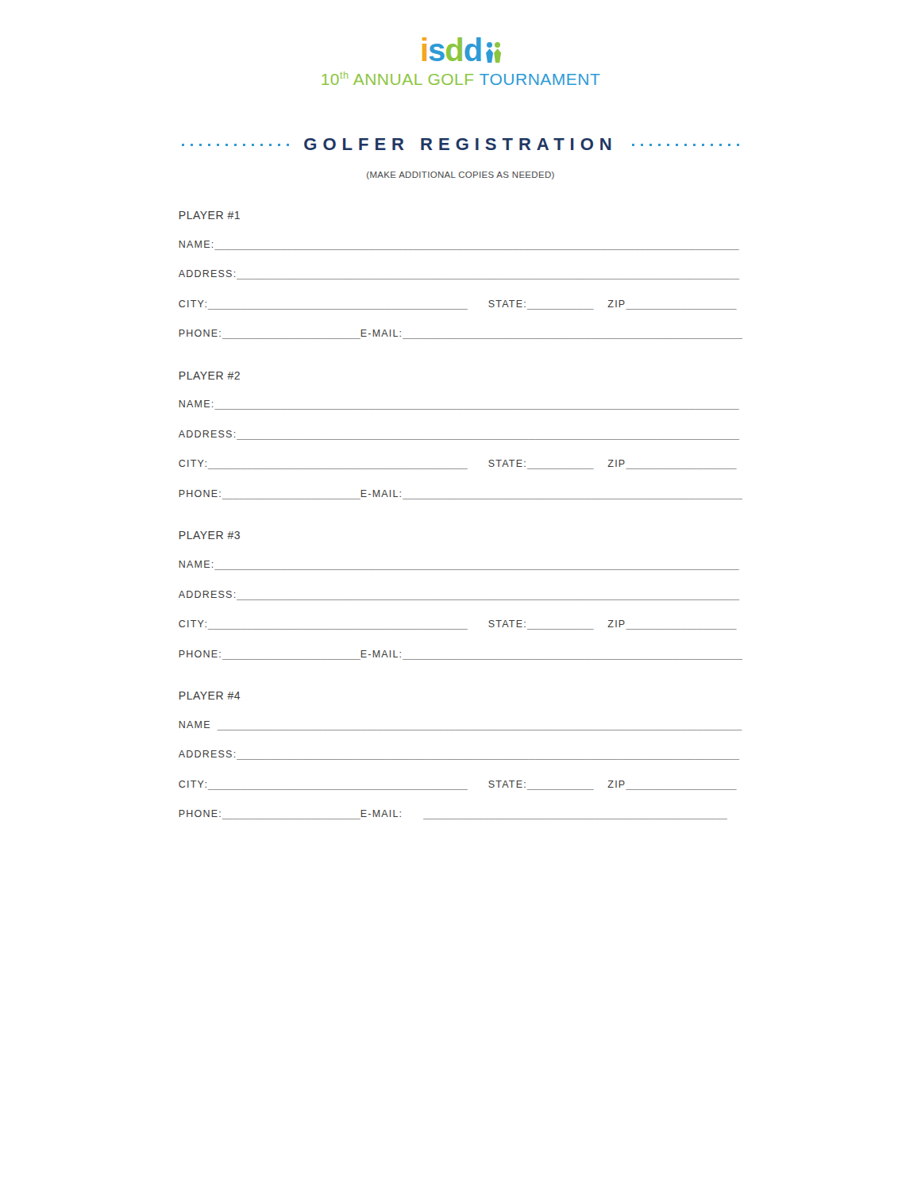isdd
10th ANNUAL GOLF TOURNAMENT
GOLFER REGISTRATION
(MAKE ADDITIONAL COPIES AS NEEDED)
PLAYER #1
NAME:_______________________________________________________________________________________________
ADDRESS:___________________________________________________________________________________________
CITY:_______________________________________________ STATE:____________ ZIP____________________
PHONE:_________________________E-MAIL:_______________________________________________________________
PLAYER #2
NAME:_______________________________________________________________________________________________
ADDRESS:___________________________________________________________________________________________
CITY:_______________________________________________ STATE:____________ ZIP____________________
PHONE:_________________________E-MAIL:_______________________________________________________________
PLAYER #3
NAME:_______________________________________________________________________________________________
ADDRESS:___________________________________________________________________________________________
CITY:_______________________________________________ STATE:____________ ZIP____________________
PHONE:_________________________E-MAIL:_______________________________________________________________
PLAYER #4
NAME _______________________________________________________________________________________________
ADDRESS:___________________________________________________________________________________________
CITY:_______________________________________________ STATE:____________ ZIP____________________
PHONE:_________________________E-MAIL: _______________________________________________________